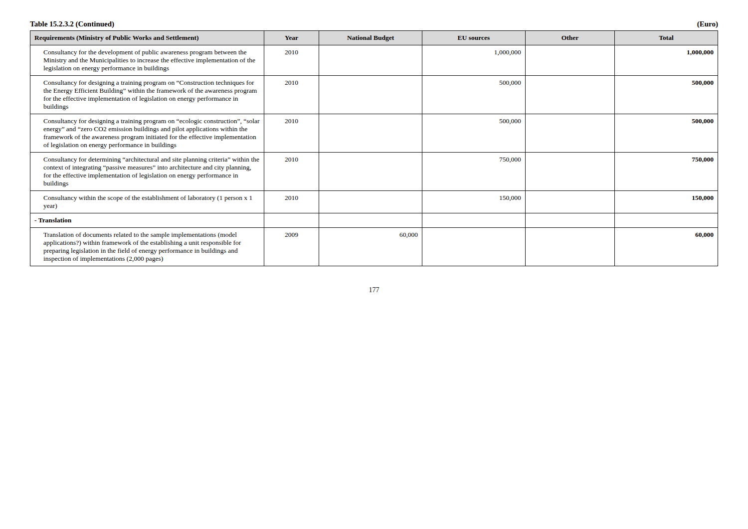Table 15.2.3.2 (Continued) (Euro)
| Requirements (Ministry of Public Works and Settlement) | Year | National Budget | EU sources | Other | Total |
| --- | --- | --- | --- | --- | --- |
| Consultancy for the development of public awareness program between the Ministry and the Municipalities to increase the effective implementation of the legislation on energy performance in buildings | 2010 | | 1,000,000 | | 1,000,000 |
| Consultancy for designing a training program on “Construction techniques for the Energy Efficient Building” within the framework of the awareness program for the effective implementation of legislation on energy performance in buildings | 2010 | | 500,000 | | 500,000 |
| Consultancy for designing a training program on “ecologic construction”, “solar energy” and “zero CO2 emission buildings and pilot applications within the framework of the awareness program initiated for the effective implementation of legislation on energy performance in buildings | 2010 | | 500,000 | | 500,000 |
| Consultancy for determining “architectural and site planning criteria” within the context of integrating “passive measures” into architecture and city planning, for the effective implementation of legislation on energy performance in buildings | 2010 | | 750,000 | | 750,000 |
| Consultancy within the scope of the establishment of laboratory (1 person x 1 year) | 2010 | | 150,000 | | 150,000 |
| - Translation | | | | | |
| Translation of documents related to the sample implementations (model applications?) within framework of the establishing a unit responsible for preparing legislation in the field of energy performance in buildings and inspection of implementations (2,000 pages) | 2009 | 60,000 | | | 60,000 |
177